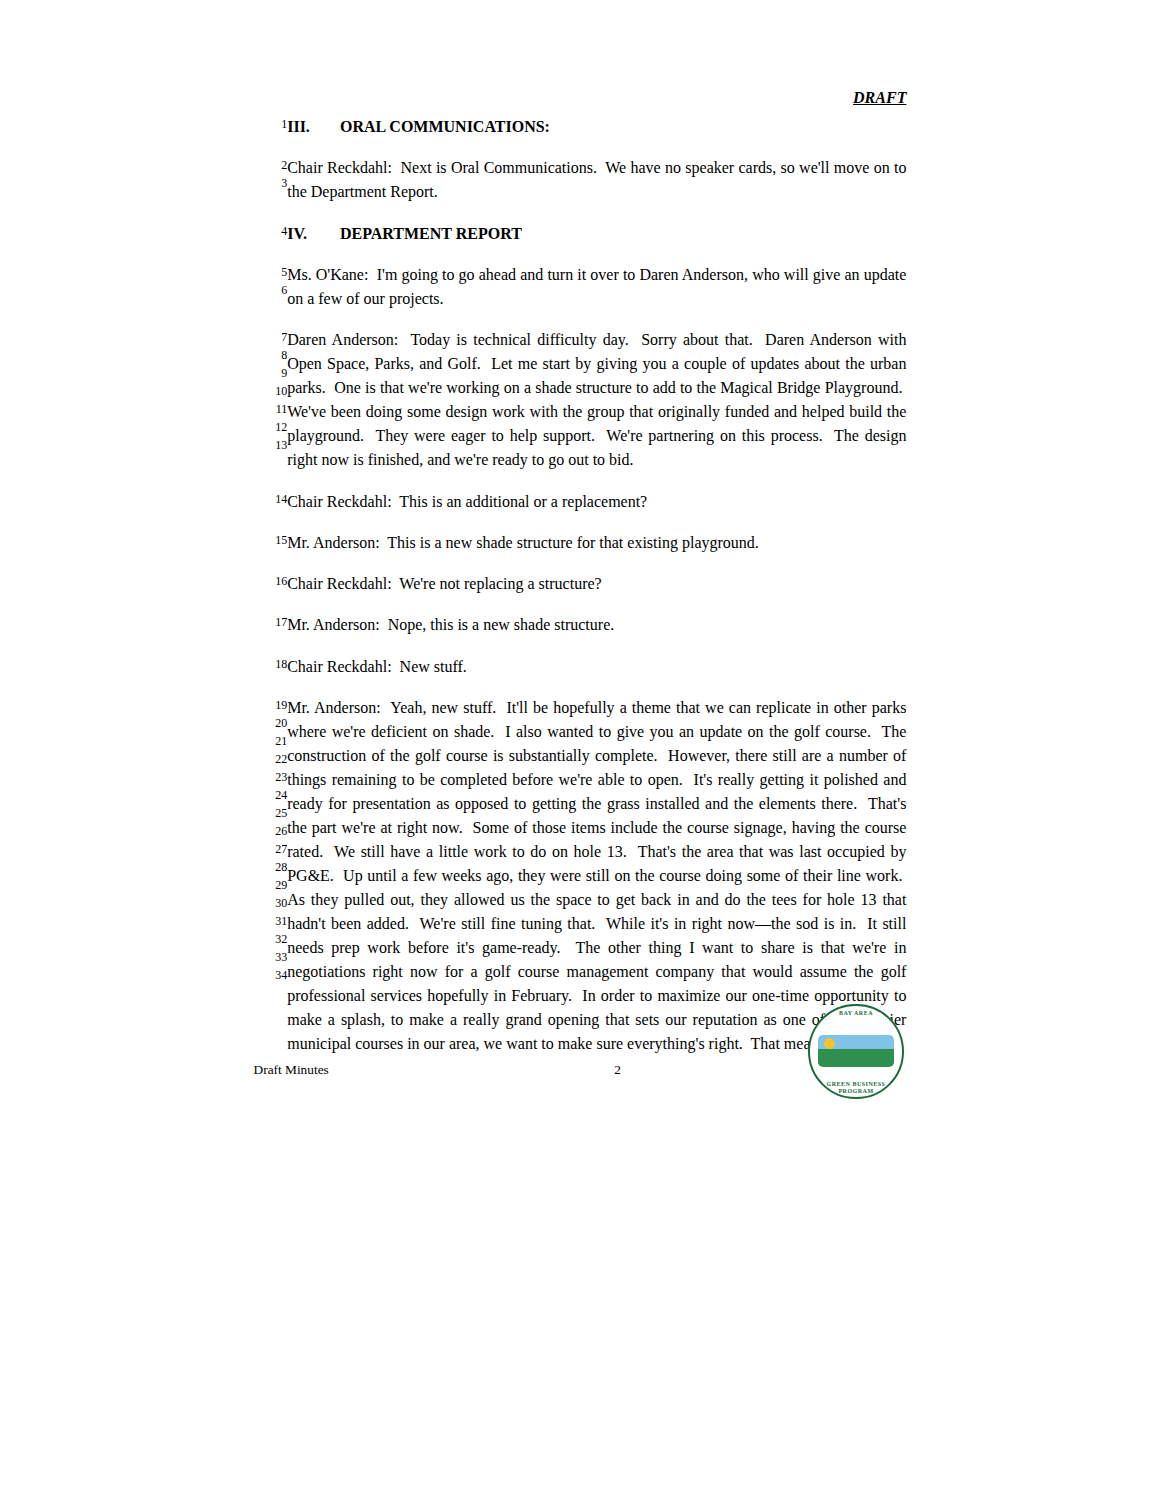DRAFT
| 1 | III. ORAL COMMUNICATIONS: |
| 2 3 | Chair Reckdahl: Next is Oral Communications. We have no speaker cards, so we'll move on to the Department Report. |
| 4 | IV. DEPARTMENT REPORT |
| 5 6 | Ms. O'Kane: I'm going to go ahead and turn it over to Daren Anderson, who will give an update on a few of our projects. |
| 7 8 9 10 11 12 13 | Daren Anderson: Today is technical difficulty day. Sorry about that. Daren Anderson with Open Space, Parks, and Golf. Let me start by giving you a couple of updates about the urban parks. One is that we're working on a shade structure to add to the Magical Bridge Playground. We've been doing some design work with the group that originally funded and helped build the playground. They were eager to help support. We're partnering on this process. The design right now is finished, and we're ready to go out to bid. |
| 14 | Chair Reckdahl: This is an additional or a replacement? |
| 15 | Mr. Anderson: This is a new shade structure for that existing playground. |
| 16 | Chair Reckdahl: We're not replacing a structure? |
| 17 | Mr. Anderson: Nope, this is a new shade structure. |
| 18 | Chair Reckdahl: New stuff. |
| 19 20 21 22 23 24 25 26 27 28 29 30 31 32 33 34 | Mr. Anderson: Yeah, new stuff. It'll be hopefully a theme that we can replicate in other parks where we're deficient on shade. I also wanted to give you an update on the golf course. The construction of the golf course is substantially complete. However, there still are a number of things remaining to be completed before we're able to open. It's really getting it polished and ready for presentation as opposed to getting the grass installed and the elements there. That's the part we're at right now. Some of those items include the course signage, having the course rated. We still have a little work to do on hole 13. That's the area that was last occupied by PG&E. Up until a few weeks ago, they were still on the course doing some of their line work. As they pulled out, they allowed us the space to get back in and do the tees for hole 13 that hadn't been added. We're still fine tuning that. While it's in right now—the sod is in. It still needs prep work before it's game-ready. The other thing I want to share is that we're in negotiations right now for a golf course management company that would assume the golf professional services hopefully in February. In order to maximize our one-time opportunity to make a splash, to make a really grand opening that sets our reputation as one of the premier municipal courses in our area, we want to make sure everything's right. That means not rushing |
Draft Minutes
2
BAY AREA
GREEN BUSINESS PROGRAM